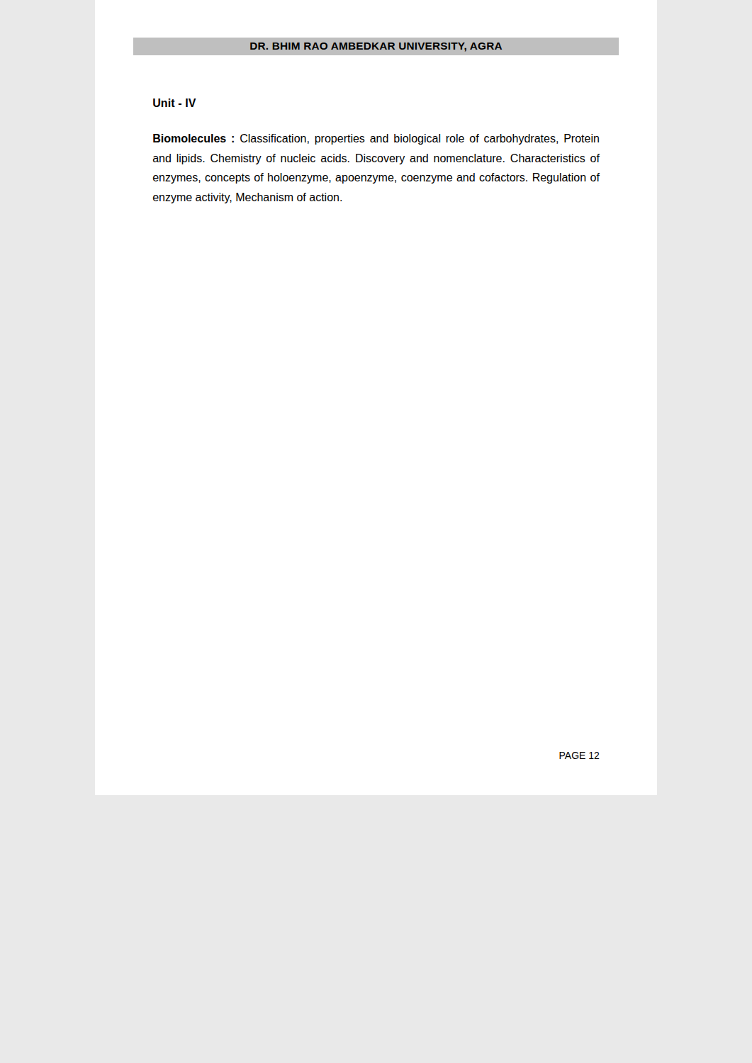DR. BHIM RAO AMBEDKAR UNIVERSITY, AGRA
Unit - IV
Biomolecules : Classification, properties and biological role of carbohydrates, Protein and lipids. Chemistry of nucleic acids. Discovery and nomenclature. Characteristics of enzymes, concepts of holoenzyme, apoenzyme, coenzyme and cofactors. Regulation of enzyme activity, Mechanism of action.
PAGE 12